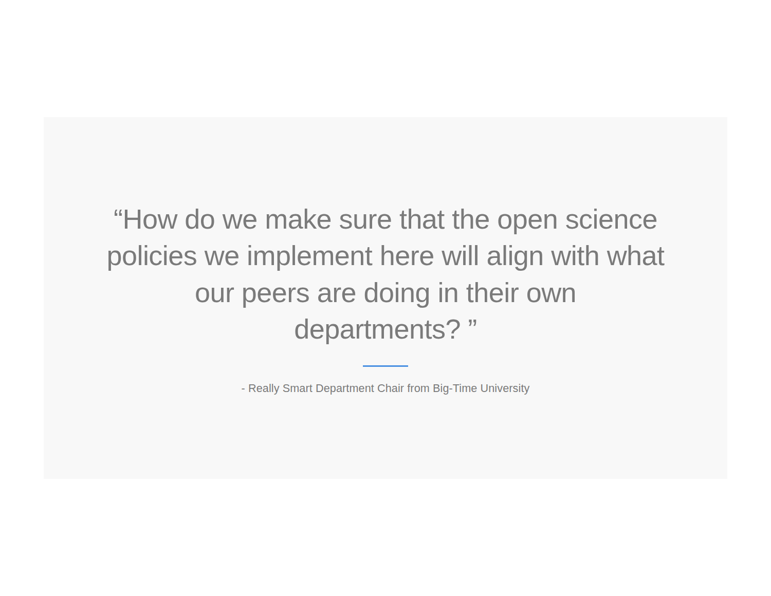“How do we make sure that the open science policies we implement here will align with what our peers are doing in their own departments? ”
- Really Smart Department Chair from Big-Time University